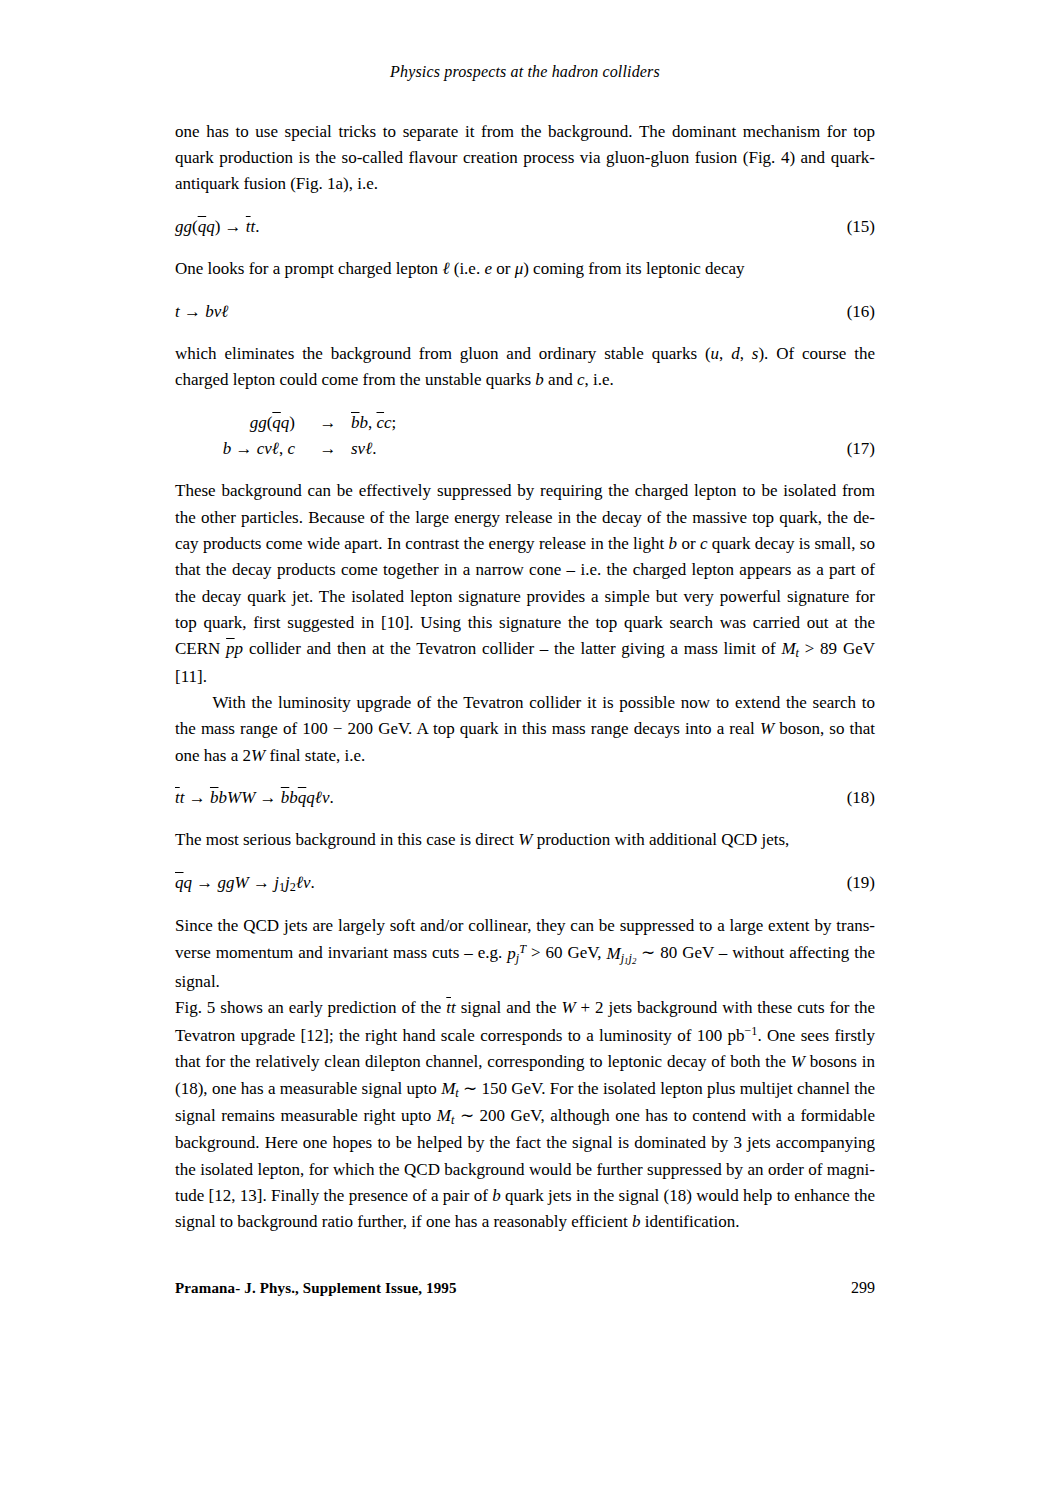Physics prospects at the hadron colliders
one has to use special tricks to separate it from the background. The dominant mechanism for top quark production is the so-called flavour creation process via gluon-gluon fusion (Fig. 4) and quark-antiquark fusion (Fig. 1a), i.e.
gg(qq) → tt.
(15)
One looks for a prompt charged lepton ℓ (i.e. e or μ) coming from its leptonic decay
t → bνℓ
(16)
which eliminates the background from gluon and ordinary stable quarks (u, d, s). Of course the charged lepton could come from the unstable quarks b and c, i.e.
gg(qq)→bb, cc; b → cνℓ, c→sνℓ.
(17)
These background can be effectively suppressed by requiring the charged lepton to be isolated from the other particles. Because of the large energy release in the decay of the massive top quark, the decay products come wide apart. In contrast the energy release in the light b or c quark decay is small, so that the decay products come together in a narrow cone – i.e. the charged lepton appears as a part of the decay quark jet. The isolated lepton signature provides a simple but very powerful signature for top quark, first suggested in [10]. Using this signature the top quark search was carried out at the CERN pp collider and then at the Tevatron collider – the latter giving a mass limit of Mt > 89 GeV [11].
With the luminosity upgrade of the Tevatron collider it is possible now to extend the search to the mass range of 100 − 200 GeV. A top quark in this mass range decays into a real W boson, so that one has a 2W final state, i.e.
tt → bbWW → bbqqℓν.
(18)
The most serious background in this case is direct W production with additional QCD jets,
qq → ggW → j1j2ℓν.
(19)
Since the QCD jets are largely soft and/or collinear, they can be suppressed to a large extent by transverse momentum and invariant mass cuts – e.g. pjT > 60 GeV, Mj1j2 ∼ 80 GeV – without affecting the signal.
Fig. 5 shows an early prediction of the tt signal and the W + 2 jets background with these cuts for the Tevatron upgrade [12]; the right hand scale corresponds to a luminosity of 100 pb−1. One sees firstly that for the relatively clean dilepton channel, corresponding to leptonic decay of both the W bosons in (18), one has a measurable signal upto Mt ∼ 150 GeV. For the isolated lepton plus multijet channel the signal remains measurable right upto Mt ∼ 200 GeV, although one has to contend with a formidable background. Here one hopes to be helped by the fact the signal is dominated by 3 jets accompanying the isolated lepton, for which the QCD background would be further suppressed by an order of magnitude [12, 13]. Finally the presence of a pair of b quark jets in the signal (18) would help to enhance the signal to background ratio further, if one has a reasonably efficient b identification.
Pramana- J. Phys., Supplement Issue, 1995
299